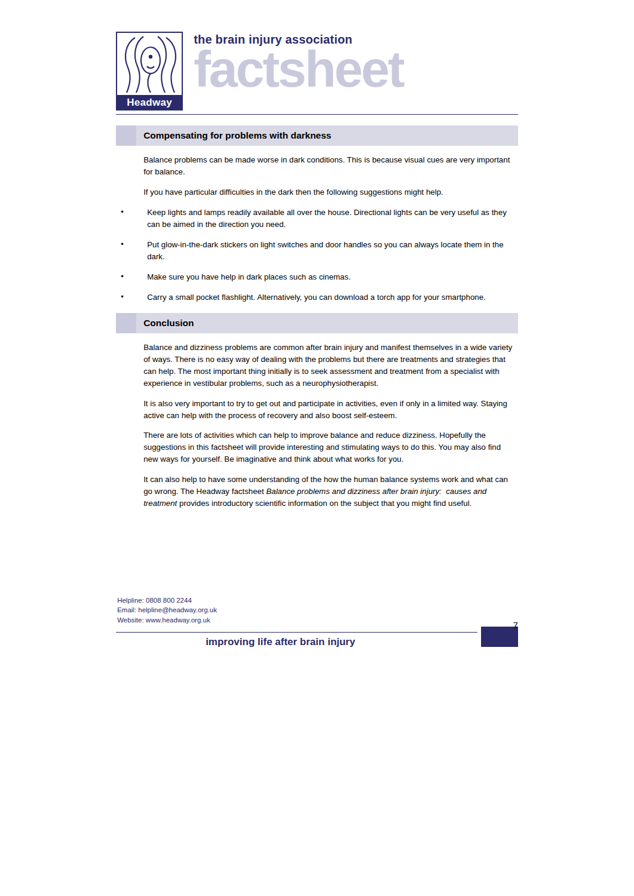Headway
the brain injury association
factsheet
Compensating for problems with darkness
Balance problems can be made worse in dark conditions. This is because visual cues are very important for balance.
If you have particular difficulties in the dark then the following suggestions might help.
Keep lights and lamps readily available all over the house. Directional lights can be very useful as they can be aimed in the direction you need.
Put glow-in-the-dark stickers on light switches and door handles so you can always locate them in the dark.
Make sure you have help in dark places such as cinemas.
Carry a small pocket flashlight. Alternatively, you can download a torch app for your smartphone.
Conclusion
Balance and dizziness problems are common after brain injury and manifest themselves in a wide variety of ways. There is no easy way of dealing with the problems but there are treatments and strategies that can help. The most important thing initially is to seek assessment and treatment from a specialist with experience in vestibular problems, such as a neurophysiotherapist.
It is also very important to try to get out and participate in activities, even if only in a limited way. Staying active can help with the process of recovery and also boost self-esteem.
There are lots of activities which can help to improve balance and reduce dizziness. Hopefully the suggestions in this factsheet will provide interesting and stimulating ways to do this. You may also find new ways for yourself. Be imaginative and think about what works for you.
It can also help to have some understanding of the how the human balance systems work and what can go wrong. The Headway factsheet Balance problems and dizziness after brain injury: causes and treatment provides introductory scientific information on the subject that you might find useful.
Helpline: 0808 800 2244
Email: helpline@headway.org.uk
Website: www.headway.org.uk
improving life after brain injury
7